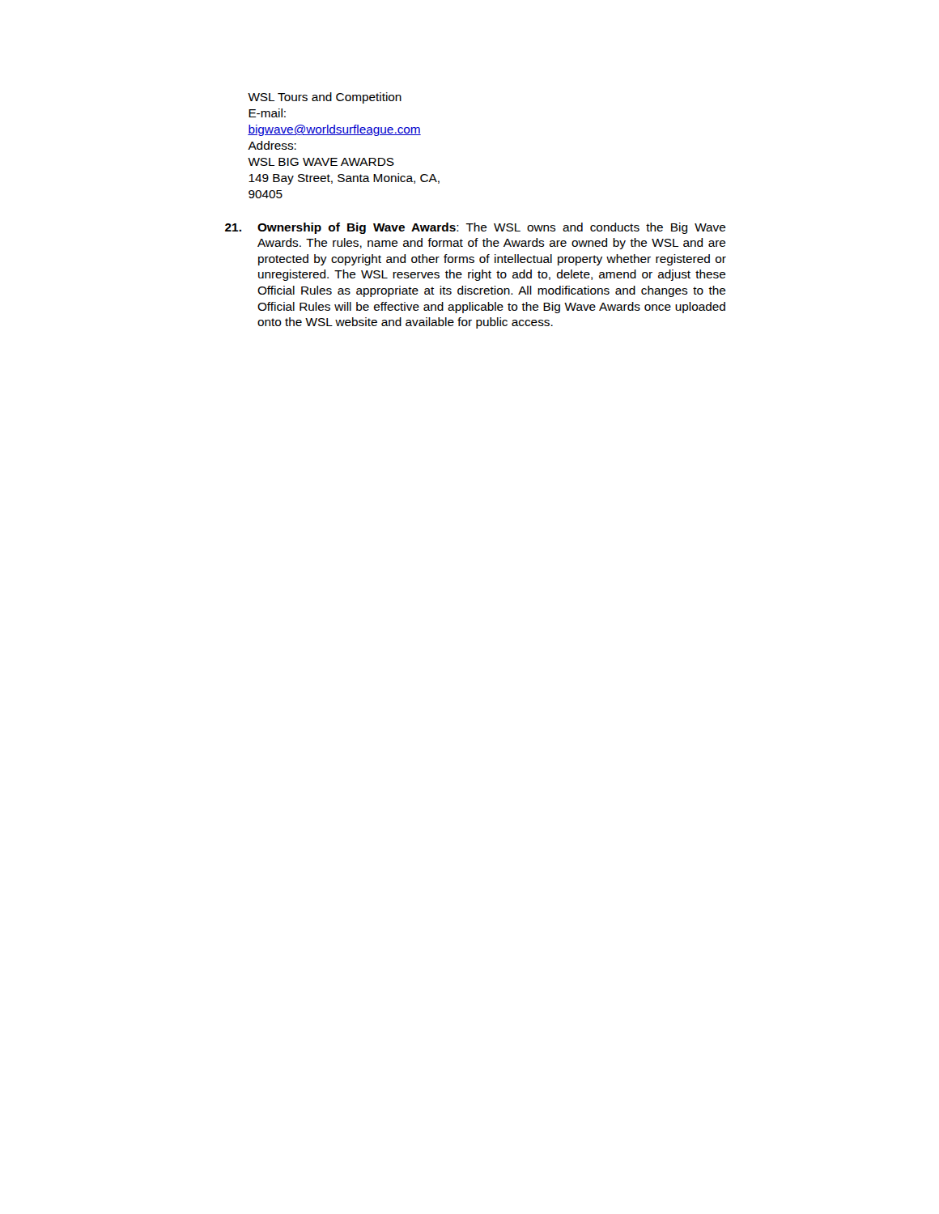WSL Tours and Competition
E-mail:
bigwave@worldsurfleague.com
Address:
WSL BIG WAVE AWARDS
149 Bay Street, Santa Monica, CA,
90405
21. Ownership of Big Wave Awards: The WSL owns and conducts the Big Wave Awards. The rules, name and format of the Awards are owned by the WSL and are protected by copyright and other forms of intellectual property whether registered or unregistered. The WSL reserves the right to add to, delete, amend or adjust these Official Rules as appropriate at its discretion. All modifications and changes to the Official Rules will be effective and applicable to the Big Wave Awards once uploaded onto the WSL website and available for public access.